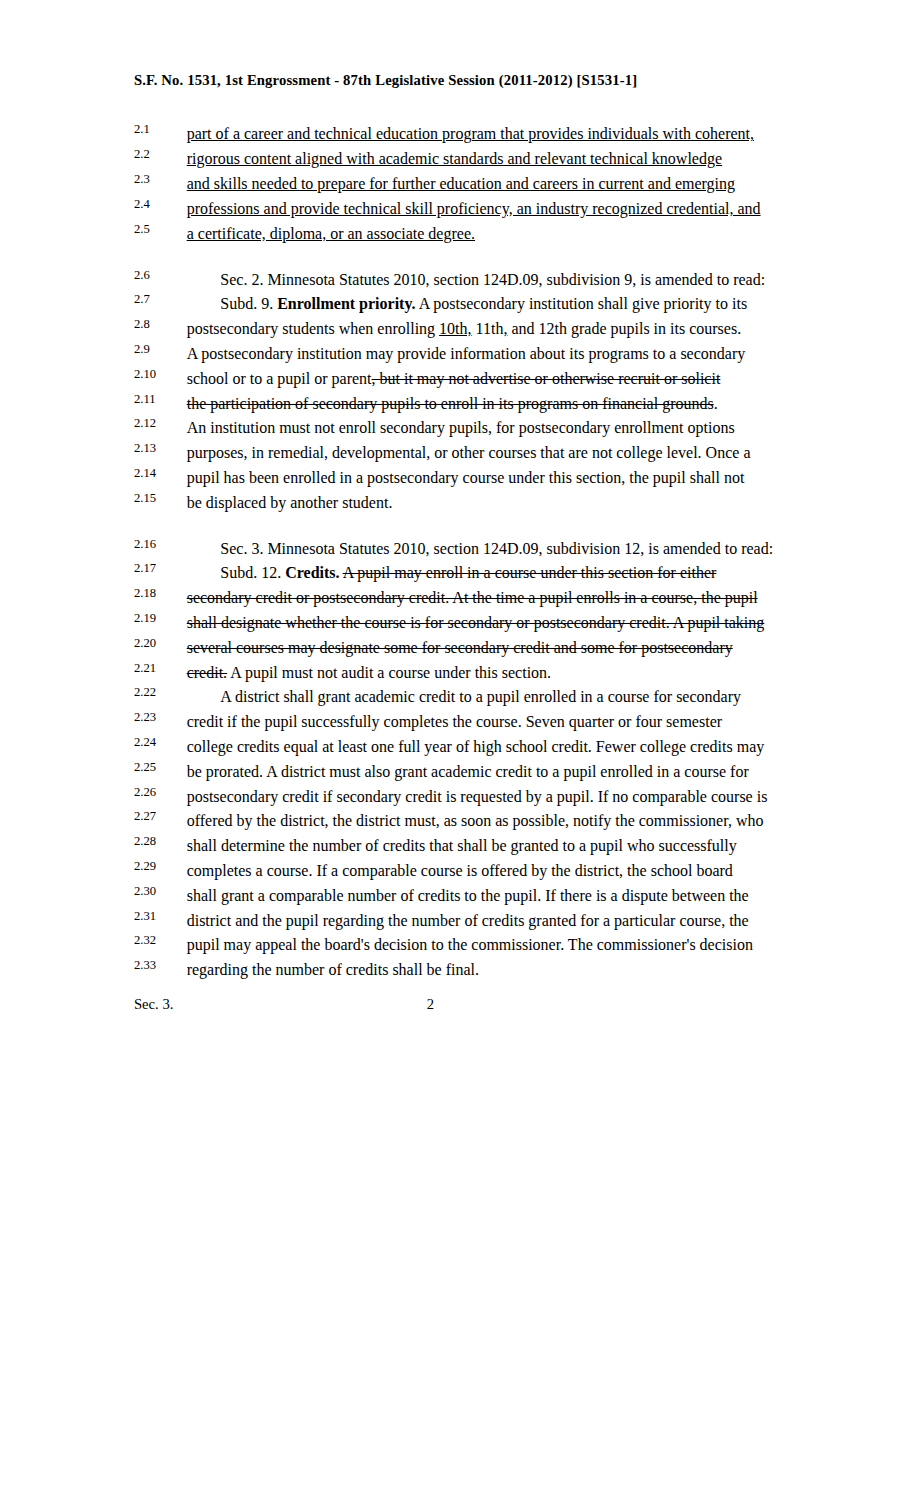S.F. No. 1531, 1st Engrossment - 87th Legislative Session (2011-2012) [S1531-1]
| 2.1 | part of a career and technical education program that provides individuals with coherent, |
| 2.2 | rigorous content aligned with academic standards and relevant technical knowledge |
| 2.3 | and skills needed to prepare for further education and careers in current and emerging |
| 2.4 | professions and provide technical skill proficiency, an industry recognized credential, and |
| 2.5 | a certificate, diploma, or an associate degree. |
| 2.6 | Sec. 2. Minnesota Statutes 2010, section 124D.09, subdivision 9, is amended to read: |
| 2.7 | Subd. 9. Enrollment priority. A postsecondary institution shall give priority to its |
| 2.8 | postsecondary students when enrolling 10th, 11th , and 12th grade pupils in its courses. |
| 2.9 | A postsecondary institution may provide information about its programs to a secondary |
| 2.10 | school or to a pupil or parent , but it may not advertise or otherwise recruit or solicit |
| 2.11 | the participation of secondary pupils to enroll in its programs on financial grounds . |
| 2.12 | An institution must not enroll secondary pupils, for postsecondary enrollment options |
| 2.13 | purposes, in remedial, developmental, or other courses that are not college level. Once a |
| 2.14 | pupil has been enrolled in a postsecondary course under this section, the pupil shall not |
| 2.15 | be displaced by another student. |
| 2.16 | Sec. 3. Minnesota Statutes 2010, section 124D.09, subdivision 12, is amended to read: |
| 2.17 | Subd. 12. Credits. A pupil may enroll in a course under this section for either |
| 2.18 | secondary credit or postsecondary credit. At the time a pupil enrolls in a course, the pupil |
| 2.19 | shall designate whether the course is for secondary or postsecondary credit. A pupil taking |
| 2.20 | several courses may designate some for secondary credit and some for postsecondary |
| 2.21 | credit. A pupil must not audit a course under this section. |
| 2.22 | A district shall grant academic credit to a pupil enrolled in a course for secondary |
| 2.23 | credit if the pupil successfully completes the course. Seven quarter or four semester |
| 2.24 | college credits equal at least one full year of high school credit. Fewer college credits may |
| 2.25 | be prorated. A district must also grant academic credit to a pupil enrolled in a course for |
| 2.26 | postsecondary credit if secondary credit is requested by a pupil. If no comparable course is |
| 2.27 | offered by the district, the district must, as soon as possible, notify the commissioner, who |
| 2.28 | shall determine the number of credits that shall be granted to a pupil who successfully |
| 2.29 | completes a course. If a comparable course is offered by the district, the school board |
| 2.30 | shall grant a comparable number of credits to the pupil. If there is a dispute between the |
| 2.31 | district and the pupil regarding the number of credits granted for a particular course, the |
| 2.32 | pupil may appeal the board's decision to the commissioner. The commissioner's decision |
| 2.33 | regarding the number of credits shall be final. |
Sec. 3. 2